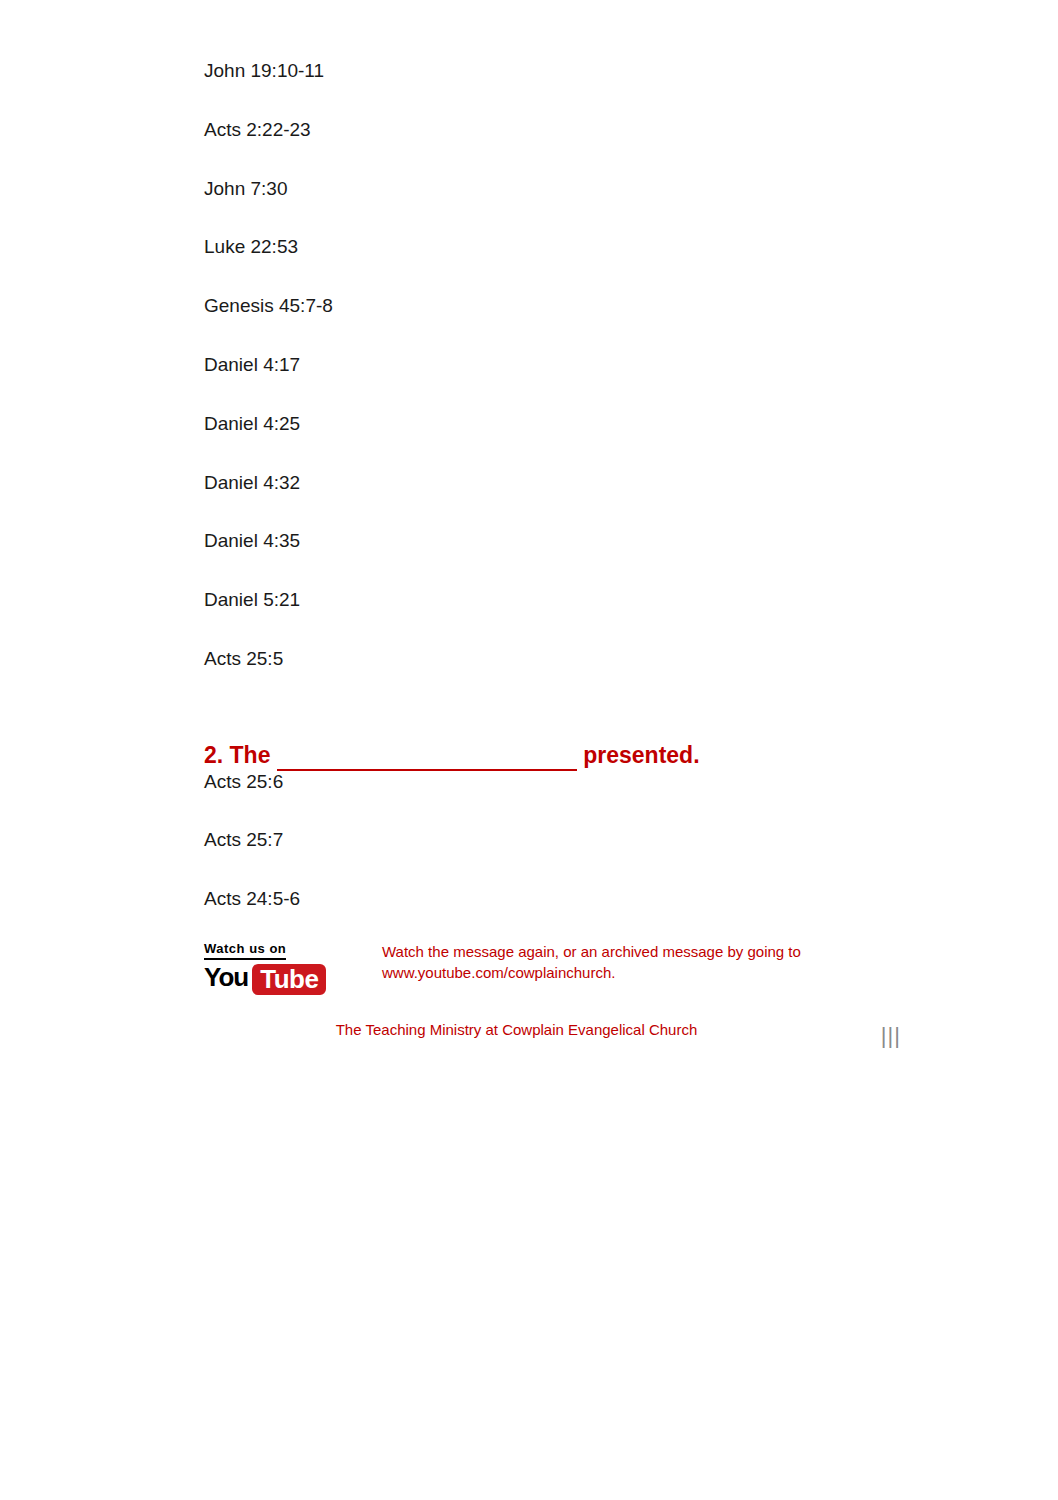John 19:10-11
Acts 2:22-23
John 7:30
Luke 22:53
Genesis 45:7-8
Daniel 4:17
Daniel 4:25
Daniel 4:32
Daniel 4:35
Daniel 5:21
Acts 25:5
2. The presented.
Acts 25:6
Acts 25:7
Acts 24:5-6
Watch us on
You Tube
Watch the message again, or an archived message by going to
www.youtube.com/cowplainchurch.
The Teaching Ministry at Cowplain Evangelical Church
|||